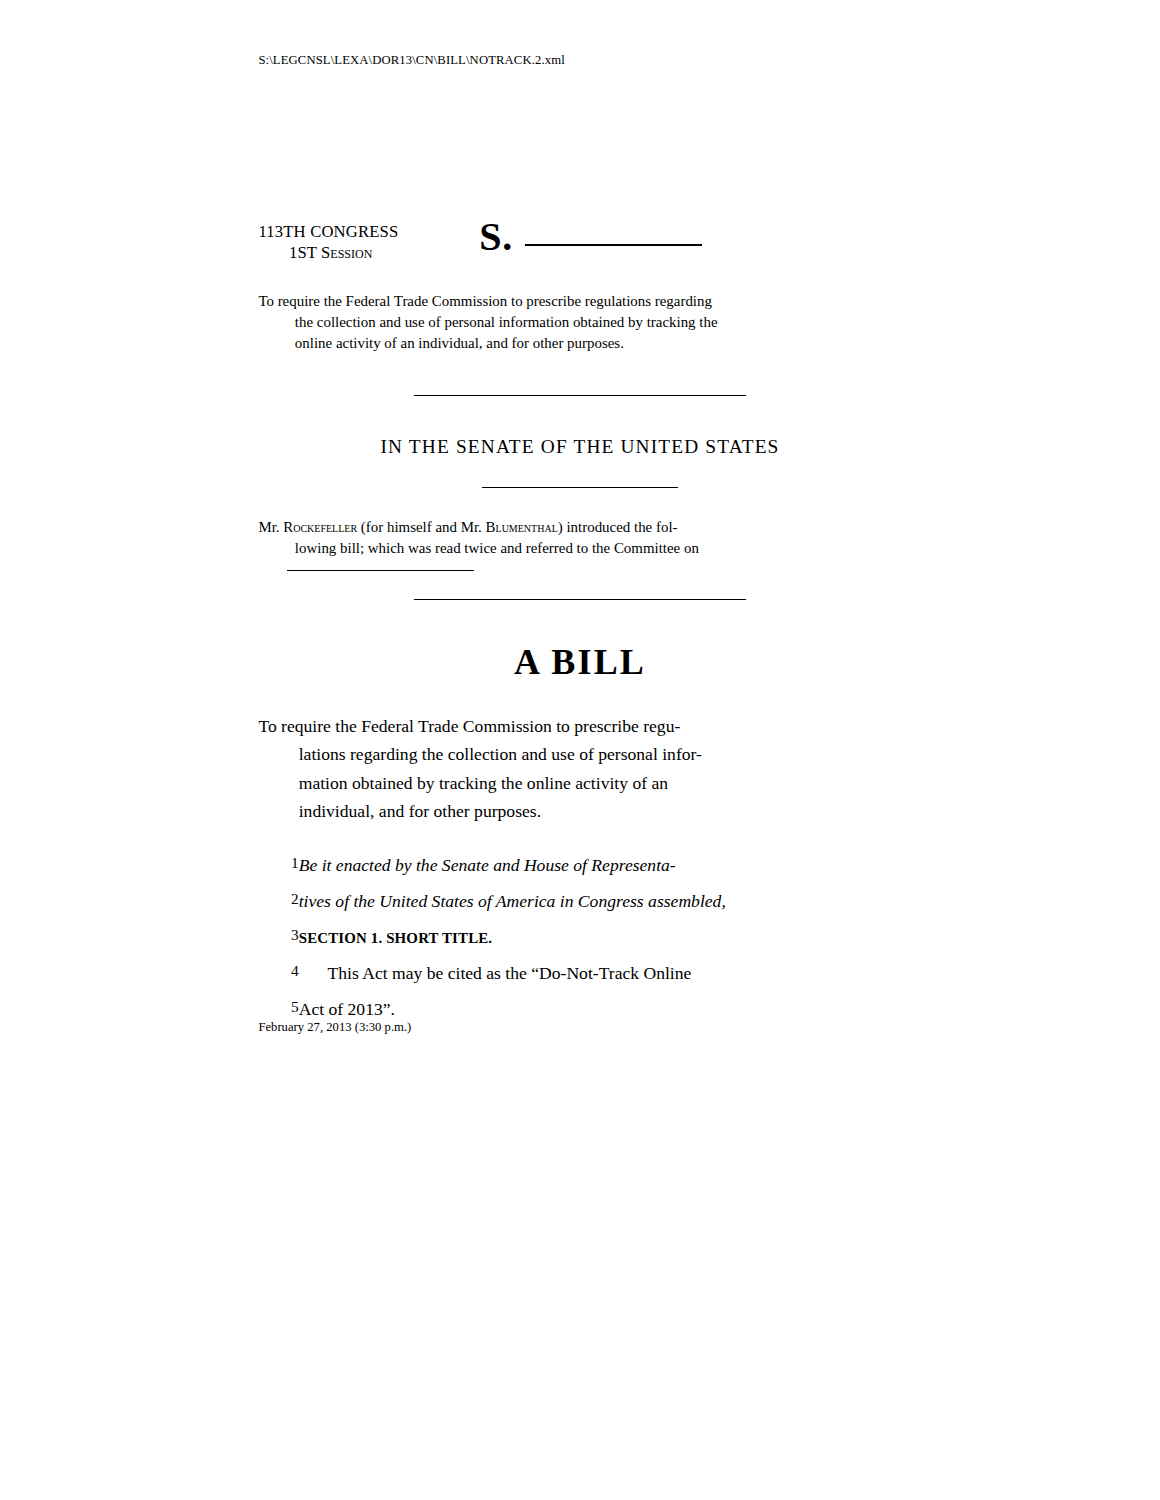S:\LEGCNSL\LEXA\DOR13\CN\BILL\NOTRACK.2.xml
113TH CONGRESS 1ST Session
S.
To require the Federal Trade Commission to prescribe regulations regarding the collection and use of personal information obtained by tracking the online activity of an individual, and for other purposes.
IN THE SENATE OF THE UNITED STATES
Mr. Rockefeller (for himself and Mr. Blumenthal) introduced the fol- lowing bill; which was read twice and referred to the Committee on
A BILL
To require the Federal Trade Commission to prescribe regu- lations regarding the collection and use of personal infor- mation obtained by tracking the online activity of an individual, and for other purposes.
| 1 | Be it enacted by the Senate and House of Representa- |
| 2 | tives of the United States of America in Congress assembled, |
| 3 | SECTION 1. SHORT TITLE. |
| 4 | This Act may be cited as the “Do-Not-Track Online |
| 5 | Act of 2013”. |
February 27, 2013 (3:30 p.m.)